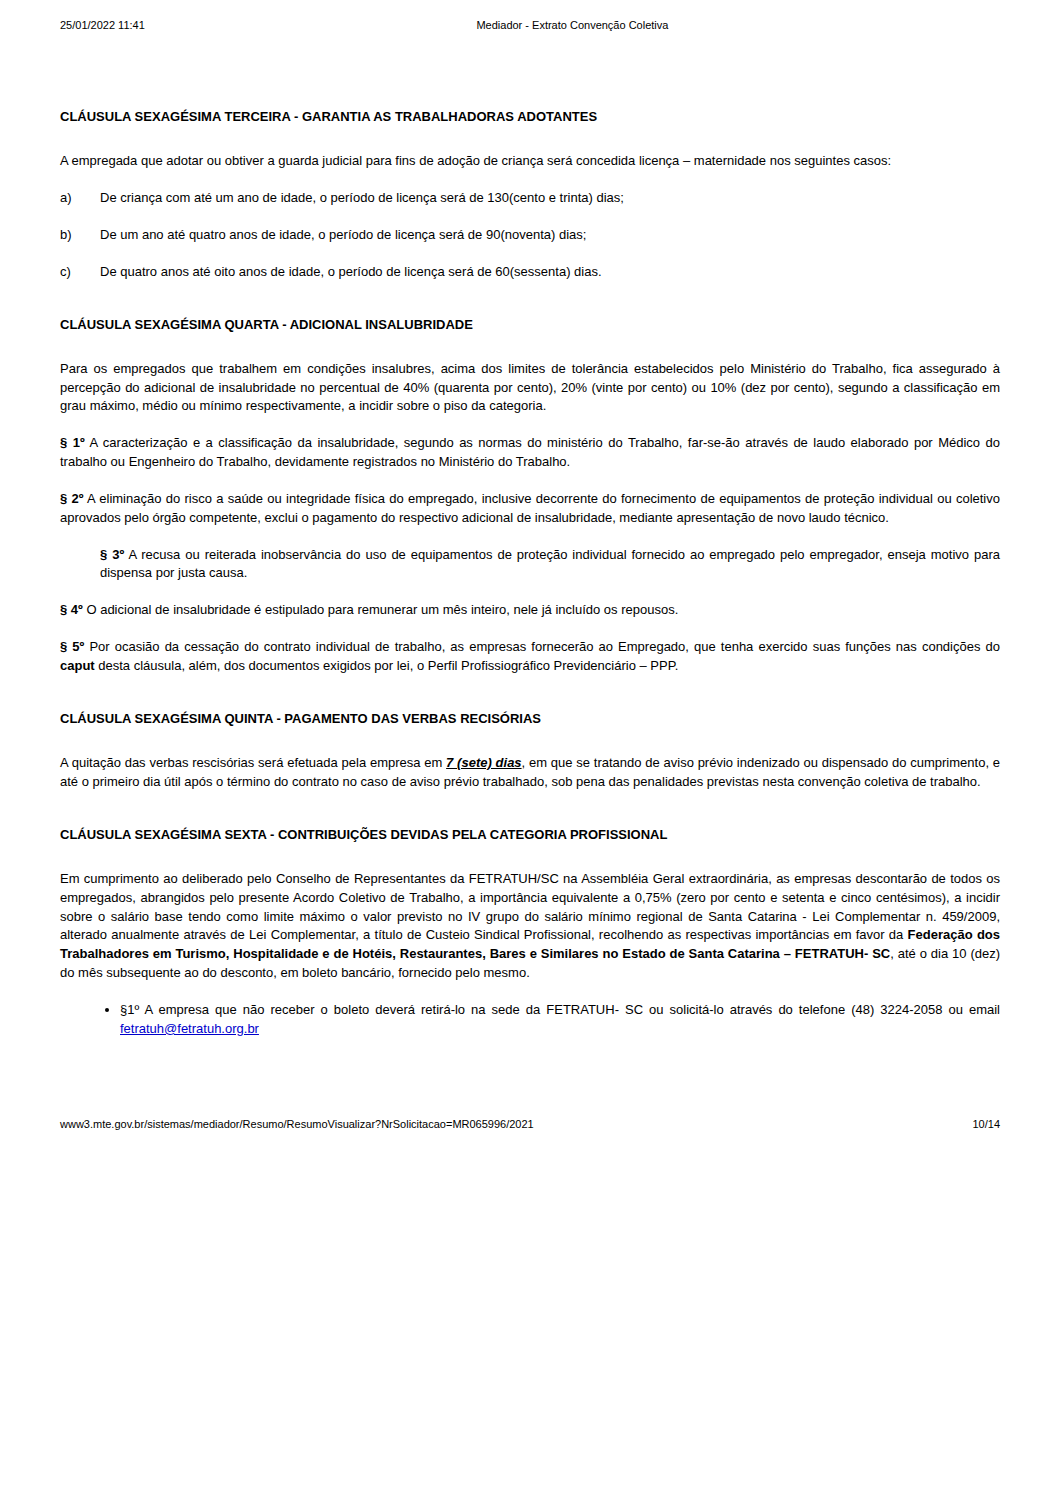25/01/2022 11:41 Mediador - Extrato Convenção Coletiva
CLÁUSULA SEXAGÉSIMA TERCEIRA - GARANTIA AS TRABALHADORAS ADOTANTES
A empregada que adotar ou obtiver a guarda judicial para fins de adoção de criança será concedida licença – maternidade nos seguintes casos:
a) De criança com até um ano de idade, o período de licença será de 130(cento e trinta) dias;
b) De um ano até quatro anos de idade, o período de licença será de 90(noventa) dias;
c) De quatro anos até oito anos de idade, o período de licença será de 60(sessenta) dias.
CLÁUSULA SEXAGÉSIMA QUARTA - ADICIONAL INSALUBRIDADE
Para os empregados que trabalhem em condições insalubres, acima dos limites de tolerância estabelecidos pelo Ministério do Trabalho, fica assegurado à percepção do adicional de insalubridade no percentual de 40% (quarenta por cento), 20% (vinte por cento) ou 10% (dez por cento), segundo a classificação em grau máximo, médio ou mínimo respectivamente, a incidir sobre o piso da categoria.
§ 1º A caracterização e a classificação da insalubridade, segundo as normas do ministério do Trabalho, far-se-ão através de laudo elaborado por Médico do trabalho ou Engenheiro do Trabalho, devidamente registrados no Ministério do Trabalho.
§ 2º A eliminação do risco a saúde ou integridade física do empregado, inclusive decorrente do fornecimento de equipamentos de proteção individual ou coletivo aprovados pelo órgão competente, exclui o pagamento do respectivo adicional de insalubridade, mediante apresentação de novo laudo técnico.
§ 3º A recusa ou reiterada inobservância do uso de equipamentos de proteção individual fornecido ao empregado pelo empregador, enseja motivo para dispensa por justa causa.
§ 4º O adicional de insalubridade é estipulado para remunerar um mês inteiro, nele já incluído os repousos.
§ 5º Por ocasião da cessação do contrato individual de trabalho, as empresas fornecerão ao Empregado, que tenha exercido suas funções nas condições do caput desta cláusula, além, dos documentos exigidos por lei, o Perfil Profissiográfico Previdenciário – PPP.
CLÁUSULA SEXAGÉSIMA QUINTA - PAGAMENTO DAS VERBAS RECISÓRIAS
A quitação das verbas rescisórias será efetuada pela empresa em 7 (sete) dias, em que se tratando de aviso prévio indenizado ou dispensado do cumprimento, e até o primeiro dia útil após o término do contrato no caso de aviso prévio trabalhado, sob pena das penalidades previstas nesta convenção coletiva de trabalho.
CLÁUSULA SEXAGÉSIMA SEXTA - CONTRIBUIÇÕES DEVIDAS PELA CATEGORIA PROFISSIONAL
Em cumprimento ao deliberado pelo Conselho de Representantes da FETRATUH/SC na Assembléia Geral extraordinária, as empresas descontarão de todos os empregados, abrangidos pelo presente Acordo Coletivo de Trabalho, a importância equivalente a 0,75% (zero por cento e setenta e cinco centésimos), a incidir sobre o salário base tendo como limite máximo o valor previsto no IV grupo do salário mínimo regional de Santa Catarina - Lei Complementar n. 459/2009, alterado anualmente através de Lei Complementar, a título de Custeio Sindical Profissional, recolhendo as respectivas importâncias em favor da Federação dos Trabalhadores em Turismo, Hospitalidade e de Hotéis, Restaurantes, Bares e Similares no Estado de Santa Catarina – FETRATUH- SC, até o dia 10 (dez) do mês subsequente ao do desconto, em boleto bancário, fornecido pelo mesmo.
§1º A empresa que não receber o boleto deverá retirá-lo na sede da FETRATUH- SC ou solicitá-lo através do telefone (48) 3224-2058 ou email fetratuh@fetratuh.org.br
www3.mte.gov.br/sistemas/mediador/Resumo/ResumoVisualizar?NrSolicitacao=MR065996/2021 10/14